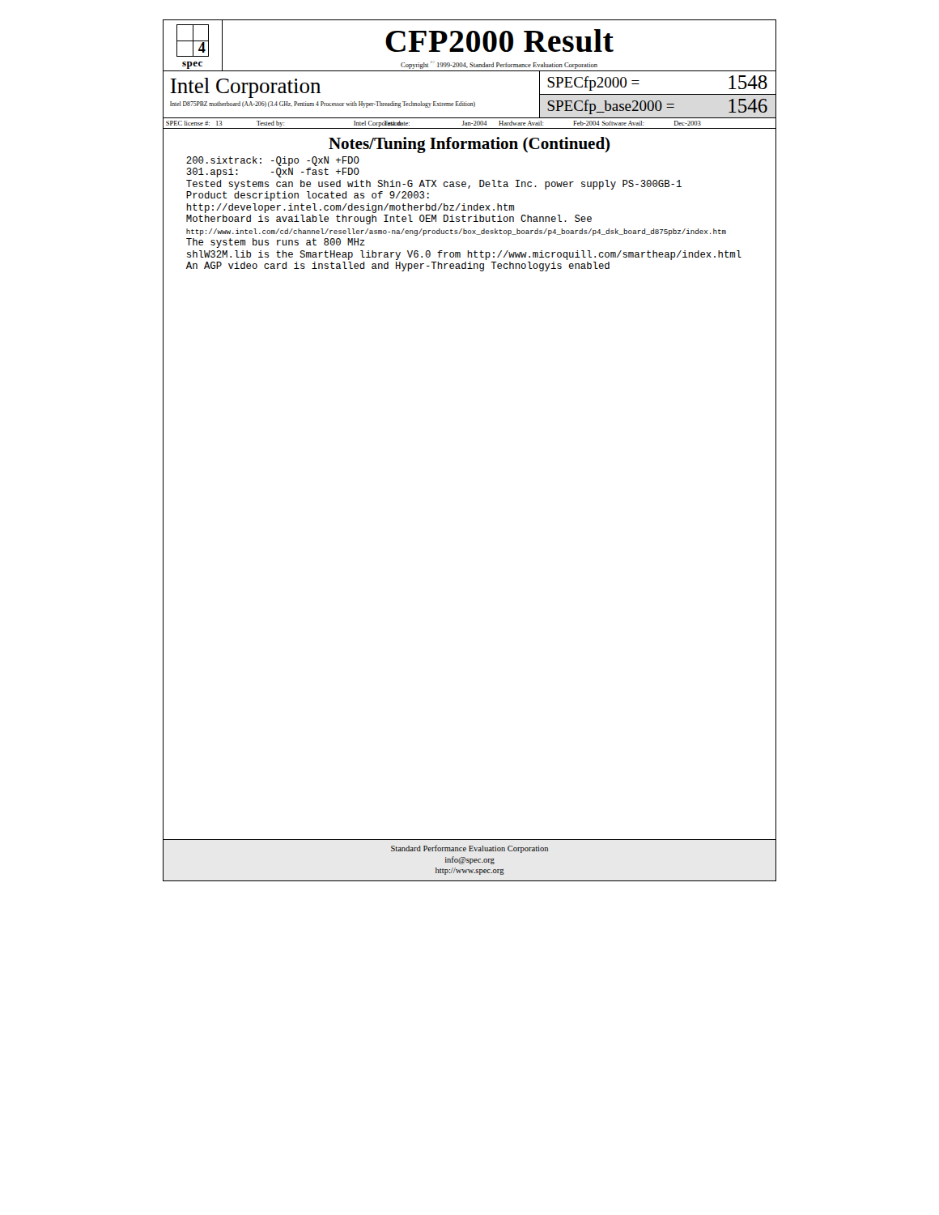4
spec
CFP2000 Result
Copyright © 1999-2004, Standard Performance Evaluation Corporation
Intel Corporation
Intel D875PBZ motherboard (AA-206) (3.4 GHz, Pentium 4 Processor with Hyper-Threading Technology Extreme Edition)
SPECfp2000 =
1548
SPECfp_base2000 =
1546
SPEC license #: 13
Tested by: Intel Corporation
Test date: Jan-2004
Hardware Avail: Feb-2004
Software Avail: Dec-2003
Notes/Tuning Information (Continued)
200.sixtrack: -Qipo -QxN +FDO
301.apsi:     -QxN -fast +FDO
Tested systems can be used with Shin-G ATX case, Delta Inc. power supply PS-300GB-1
Product description located as of 9/2003:
http://developer.intel.com/design/motherbd/bz/index.htm
Motherboard is available through Intel OEM Distribution Channel. See
http://www.intel.com/cd/channel/reseller/asmo-na/eng/products/box_desktop_boards/p4_boards/p4_dsk_board_d875pbz/index.htm
The system bus runs at 800 MHz
shlW32M.lib is the SmartHeap library V6.0 from http://www.microquill.com/smartheap/index.html
An AGP video card is installed and Hyper-Threading Technologyis enabled
Standard Performance Evaluation Corporation
info@spec.org
http://www.spec.org